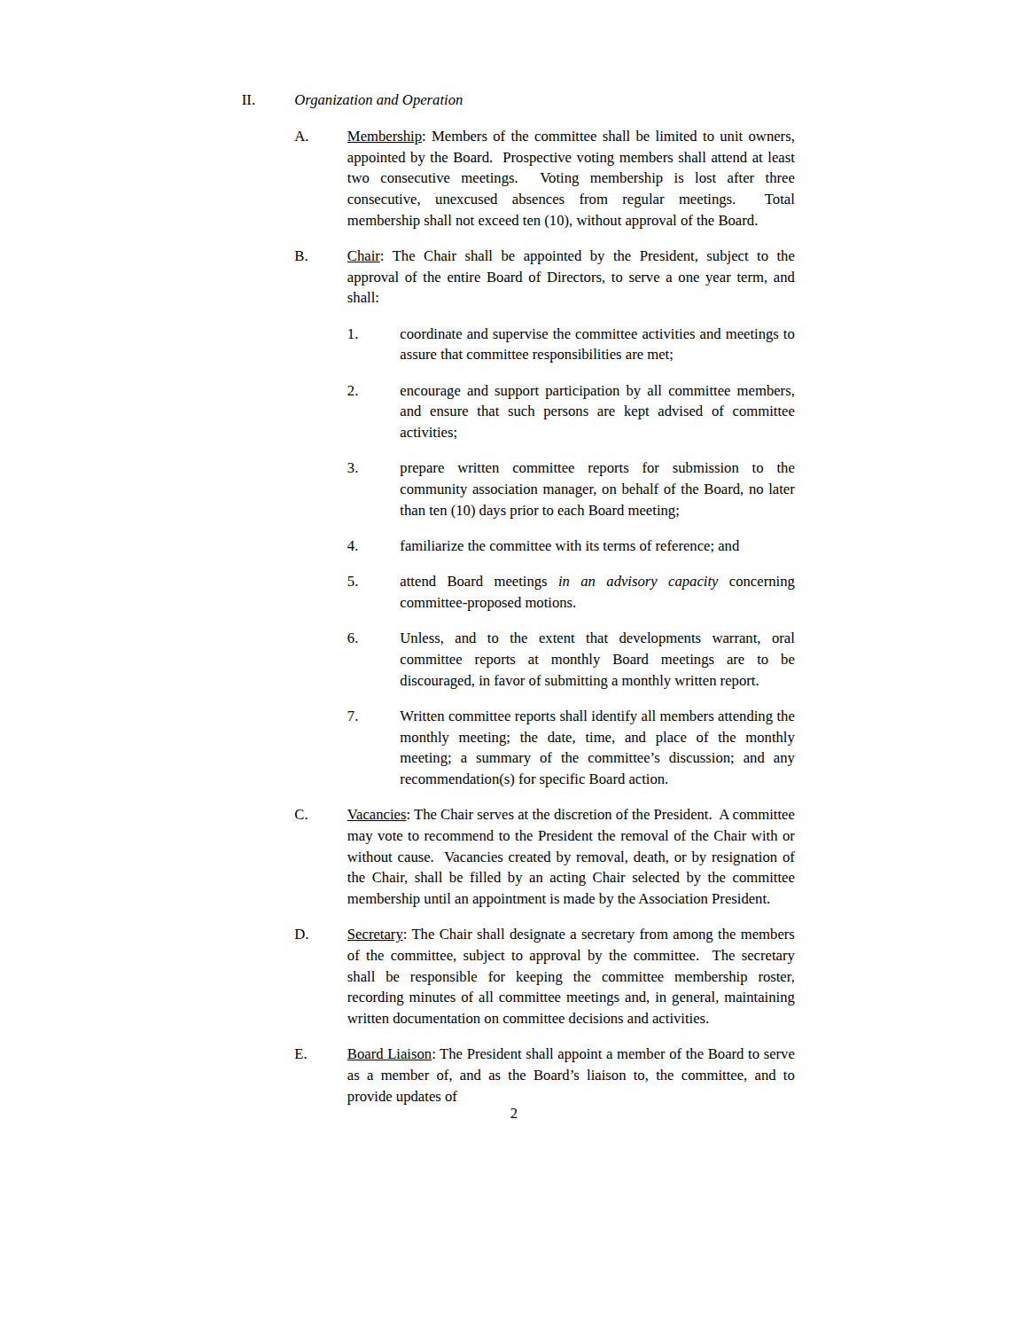II.
Organization and Operation
A.
Membership: Members of the committee shall be limited to unit owners, appointed by the Board. Prospective voting members shall attend at least two consecutive meetings. Voting membership is lost after three consecutive, unexcused absences from regular meetings. Total membership shall not exceed ten (10), without approval of the Board.
B.
Chair: The Chair shall be appointed by the President, subject to the approval of the entire Board of Directors, to serve a one year term, and shall:
1.
coordinate and supervise the committee activities and meetings to assure that committee responsibilities are met;
2.
encourage and support participation by all committee members, and ensure that such persons are kept advised of committee activities;
3.
prepare written committee reports for submission to the community association manager, on behalf of the Board, no later than ten (10) days prior to each Board meeting;
4.
familiarize the committee with its terms of reference; and
5.
attend Board meetings in an advisory capacity concerning committee-proposed motions.
6.
Unless, and to the extent that developments warrant, oral committee reports at monthly Board meetings are to be discouraged, in favor of submitting a monthly written report.
7.
Written committee reports shall identify all members attending the monthly meeting; the date, time, and place of the monthly meeting; a summary of the committee’s discussion; and any recommendation(s) for specific Board action.
C.
Vacancies: The Chair serves at the discretion of the President. A committee may vote to recommend to the President the removal of the Chair with or without cause. Vacancies created by removal, death, or by resignation of the Chair, shall be filled by an acting Chair selected by the committee membership until an appointment is made by the Association President.
D.
Secretary: The Chair shall designate a secretary from among the members of the committee, subject to approval by the committee. The secretary shall be responsible for keeping the committee membership roster, recording minutes of all committee meetings and, in general, maintaining written documentation on committee decisions and activities.
E.
Board Liaison: The President shall appoint a member of the Board to serve as a member of, and as the Board’s liaison to, the committee, and to provide updates of
2